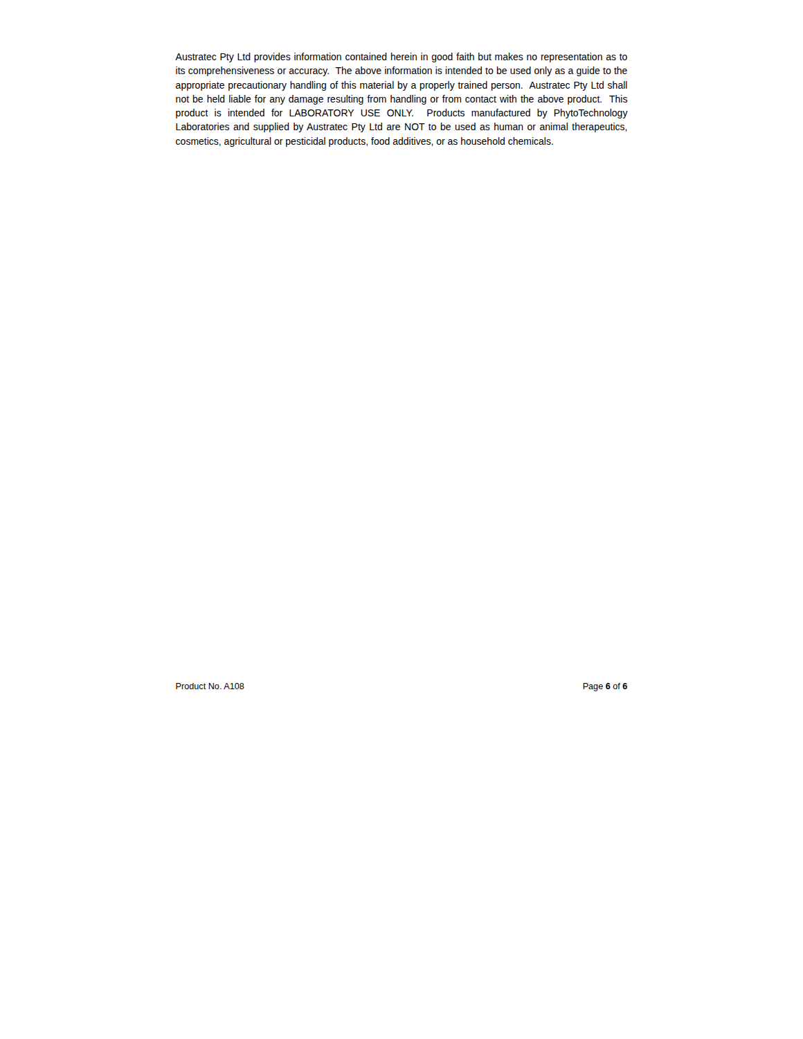Austratec Pty Ltd provides information contained herein in good faith but makes no representation as to its comprehensiveness or accuracy. The above information is intended to be used only as a guide to the appropriate precautionary handling of this material by a properly trained person. Austratec Pty Ltd shall not be held liable for any damage resulting from handling or from contact with the above product. This product is intended for LABORATORY USE ONLY. Products manufactured by PhytoTechnology Laboratories and supplied by Austratec Pty Ltd are NOT to be used as human or animal therapeutics, cosmetics, agricultural or pesticidal products, food additives, or as household chemicals.
Product No. A108
Page 6 of 6